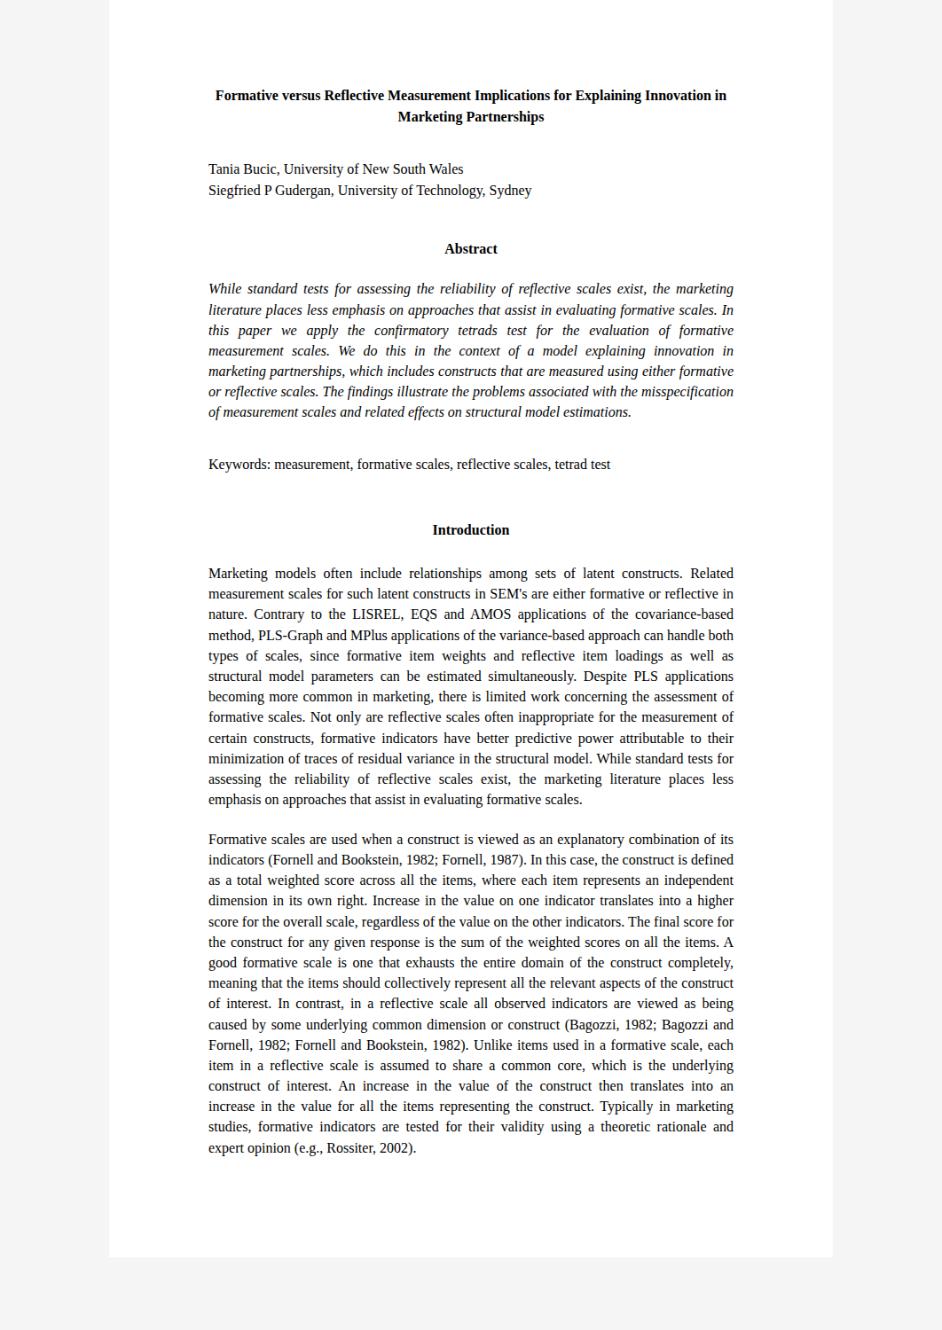Formative versus Reflective Measurement Implications for Explaining Innovation in
Marketing Partnerships
Tania Bucic, University of New South Wales
Siegfried P Gudergan, University of Technology, Sydney
Abstract
While standard tests for assessing the reliability of reflective scales exist, the marketing literature places less emphasis on approaches that assist in evaluating formative scales. In this paper we apply the confirmatory tetrads test for the evaluation of formative measurement scales. We do this in the context of a model explaining innovation in marketing partnerships, which includes constructs that are measured using either formative or reflective scales. The findings illustrate the problems associated with the misspecification of measurement scales and related effects on structural model estimations.
Keywords: measurement, formative scales, reflective scales, tetrad test
Introduction
Marketing models often include relationships among sets of latent constructs. Related measurement scales for such latent constructs in SEM's are either formative or reflective in nature. Contrary to the LISREL, EQS and AMOS applications of the covariance-based method, PLS-Graph and MPlus applications of the variance-based approach can handle both types of scales, since formative item weights and reflective item loadings as well as structural model parameters can be estimated simultaneously. Despite PLS applications becoming more common in marketing, there is limited work concerning the assessment of formative scales. Not only are reflective scales often inappropriate for the measurement of certain constructs, formative indicators have better predictive power attributable to their minimization of traces of residual variance in the structural model. While standard tests for assessing the reliability of reflective scales exist, the marketing literature places less emphasis on approaches that assist in evaluating formative scales.
Formative scales are used when a construct is viewed as an explanatory combination of its indicators (Fornell and Bookstein, 1982; Fornell, 1987). In this case, the construct is defined as a total weighted score across all the items, where each item represents an independent dimension in its own right. Increase in the value on one indicator translates into a higher score for the overall scale, regardless of the value on the other indicators. The final score for the construct for any given response is the sum of the weighted scores on all the items. A good formative scale is one that exhausts the entire domain of the construct completely, meaning that the items should collectively represent all the relevant aspects of the construct of interest. In contrast, in a reflective scale all observed indicators are viewed as being caused by some underlying common dimension or construct (Bagozzi, 1982; Bagozzi and Fornell, 1982; Fornell and Bookstein, 1982). Unlike items used in a formative scale, each item in a reflective scale is assumed to share a common core, which is the underlying construct of interest. An increase in the value of the construct then translates into an increase in the value for all the items representing the construct. Typically in marketing studies, formative indicators are tested for their validity using a theoretic rationale and expert opinion (e.g., Rossiter, 2002).